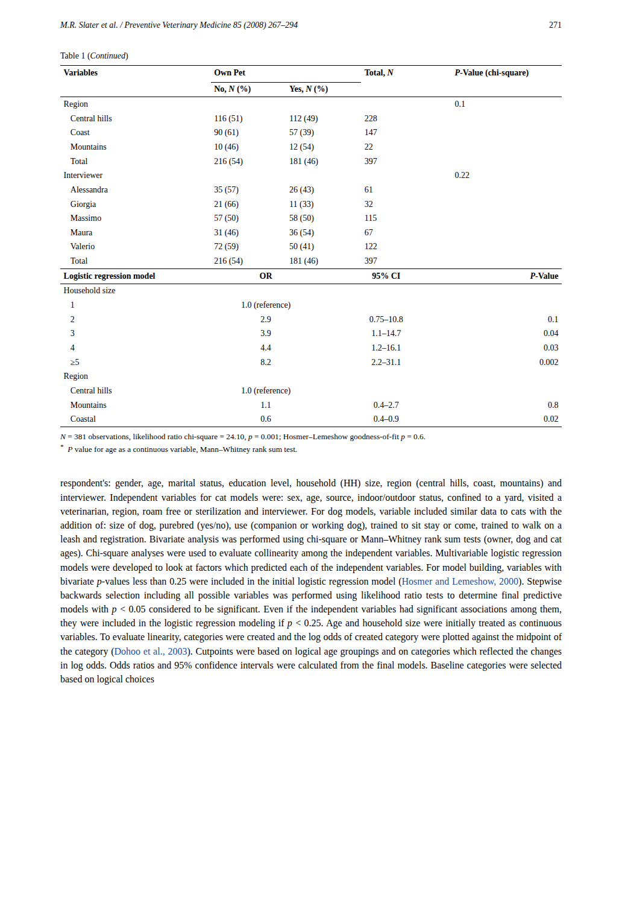M.R. Slater et al. / Preventive Veterinary Medicine 85 (2008) 267–294 271
Table 1 (Continued)
| Variables | Own Pet | Total, N | P -Value (chi-square) |
| --- | --- | --- | --- |
| | No, N (%) | Yes, N (%) | | |
| Region | | | | 0.1 |
| Central hills | 116 (51) | 112 (49) | 228 | |
| Coast | 90 (61) | 57 (39) | 147 | |
| Mountains | 10 (46) | 12 (54) | 22 | |
| Total | 216 (54) | 181 (46) | 397 | |
| Interviewer | | | | 0.22 |
| Alessandra | 35 (57) | 26 (43) | 61 | |
| Giorgia | 21 (66) | 11 (33) | 32 | |
| Massimo | 57 (50) | 58 (50) | 115 | |
| Maura | 31 (46) | 36 (54) | 67 | |
| Valerio | 72 (59) | 50 (41) | 122 | |
| Total | 216 (54) | 181 (46) | 397 | |
| Logistic regression model | OR | 95% CI | P -Value |
| --- | --- | --- | --- |
| Household size | | | |
| 1 | 1.0 (reference) | | |
| 2 | 2.9 | 0.75–10.8 | 0.1 |
| 3 | 3.9 | 1.1–14.7 | 0.04 |
| 4 | 4.4 | 1.2–16.1 | 0.03 |
| ≥5 | 8.2 | 2.2–31.1 | 0.002 |
| Region | | | |
| Central hills | 1.0 (reference) | | |
| Mountains | 1.1 | 0.4–2.7 | 0.8 |
| Coastal | 0.6 | 0.4–0.9 | 0.02 |
N = 381 observations, likelihood ratio chi-square = 24.10, p = 0.001; Hosmer–Lemeshow goodness-of-fit p = 0.6.
* P value for age as a continuous variable, Mann–Whitney rank sum test.
respondent's: gender, age, marital status, education level, household (HH) size, region (central hills, coast, mountains) and interviewer. Independent variables for cat models were: sex, age, source, indoor/outdoor status, confined to a yard, visited a veterinarian, region, roam free or sterilization and interviewer. For dog models, variable included similar data to cats with the addition of: size of dog, purebred (yes/no), use (companion or working dog), trained to sit stay or come, trained to walk on a leash and registration. Bivariate analysis was performed using chi-square or Mann–Whitney rank sum tests (owner, dog and cat ages). Chi-square analyses were used to evaluate collinearity among the independent variables. Multivariable logistic regression models were developed to look at factors which predicted each of the independent variables. For model building, variables with bivariate p-values less than 0.25 were included in the initial logistic regression model (Hosmer and Lemeshow, 2000). Stepwise backwards selection including all possible variables was performed using likelihood ratio tests to determine final predictive models with p < 0.05 considered to be significant. Even if the independent variables had significant associations among them, they were included in the logistic regression modeling if p < 0.25. Age and household size were initially treated as continuous variables. To evaluate linearity, categories were created and the log odds of created category were plotted against the midpoint of the category (Dohoo et al., 2003). Cutpoints were based on logical age groupings and on categories which reflected the changes in log odds. Odds ratios and 95% confidence intervals were calculated from the final models. Baseline categories were selected based on logical choices